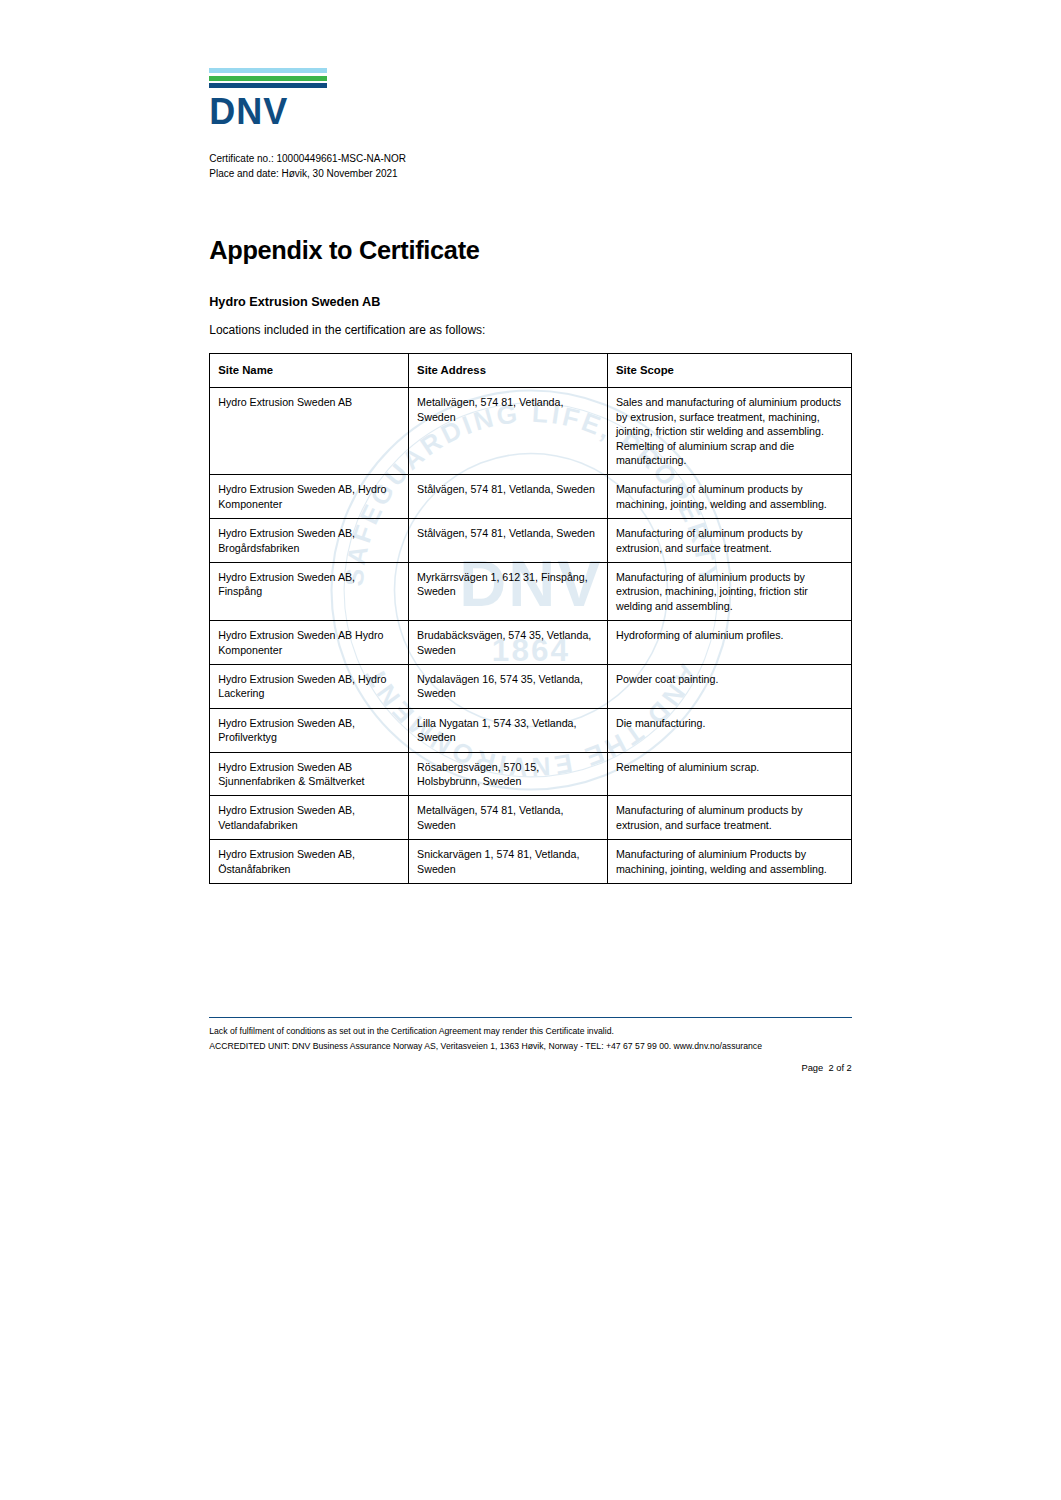SAFEGUARDING LIFE, PROPERTY AND THE ENVIRONMENT DNV 1864
DNV
Certificate no.: 10000449661-MSC-NA-NOR
Place and date: Høvik, 30 November 2021
Appendix to Certificate
Hydro Extrusion Sweden AB
Locations included in the certification are as follows:
| Site Name | Site Address | Site Scope |
| --- | --- | --- |
| Hydro Extrusion Sweden AB | Metallvägen, 574 81, Vetlanda, Sweden | Sales and manufacturing of aluminium products by extrusion, surface treatment, machining, jointing, friction stir welding and assembling. Remelting of aluminium scrap and die manufacturing. |
| Hydro Extrusion Sweden AB, Hydro Komponenter | Stålvägen, 574 81, Vetlanda, Sweden | Manufacturing of aluminum products by machining, jointing, welding and assembling. |
| Hydro Extrusion Sweden AB, Brogårdsfabriken | Stålvägen, 574 81, Vetlanda, Sweden | Manufacturing of aluminum products by extrusion, and surface treatment. |
| Hydro Extrusion Sweden AB, Finspång | Myrkärrsvägen 1, 612 31, Finspång, Sweden | Manufacturing of aluminium products by extrusion, machining, jointing, friction stir welding and assembling. |
| Hydro Extrusion Sweden AB Hydro Komponenter | Brudabäcksvägen, 574 35, Vetlanda, Sweden | Hydroforming of aluminium profiles. |
| Hydro Extrusion Sweden AB, Hydro Lackering | Nydalavägen 16, 574 35, Vetlanda, Sweden | Powder coat painting. |
| Hydro Extrusion Sweden AB, Profilverktyg | Lilla Nygatan 1, 574 33, Vetlanda, Sweden | Die manufacturing. |
| Hydro Extrusion Sweden AB Sjunnenfabriken & Smältverket | Rösabergsvägen, 570 15, Holsbybrunn, Sweden | Remelting of aluminium scrap. |
| Hydro Extrusion Sweden AB, Vetlandafabriken | Metallvägen, 574 81, Vetlanda, Sweden | Manufacturing of aluminum products by extrusion, and surface treatment. |
| Hydro Extrusion Sweden AB, Östanåfabriken | Snickarvägen 1, 574 81, Vetlanda, Sweden | Manufacturing of aluminium Products by machining, jointing, welding and assembling. |
Lack of fulfilment of conditions as set out in the Certification Agreement may render this Certificate invalid.
ACCREDITED UNIT: DNV Business Assurance Norway AS, Veritasveien 1, 1363 Høvik, Norway - TEL: +47 67 57 99 00. www.dnv.no/assurance
Page 2 of 2